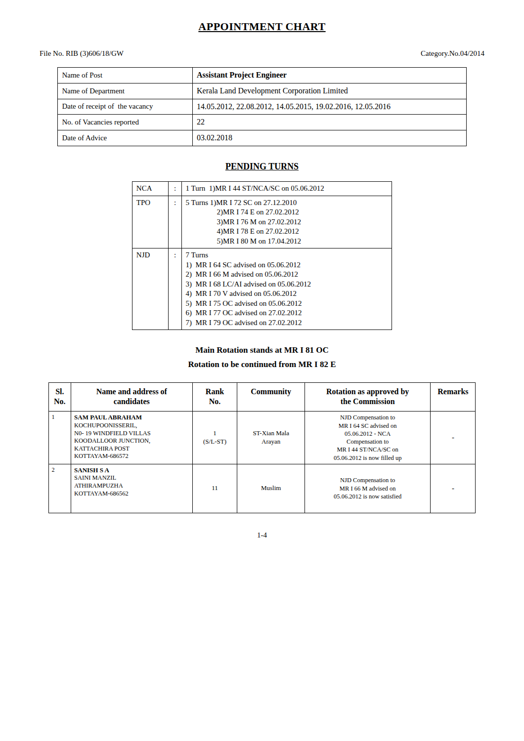APPOINTMENT CHART
File No. RIB (3)606/18/GW Category.No.04/2014
| Name of Post | Assistant Project Engineer |
| Name of Department | Kerala Land Development Corporation Limited |
| Date of receipt of the vacancy | 14.05.2012, 22.08.2012, 14.05.2015, 19.02.2016, 12.05.2016 |
| No. of Vacancies reported | 22 |
| Date of Advice | 03.02.2018 |
PENDING TURNS
| NCA | : | 1 Turn 1)MR I 44 ST/NCA/SC on 05.06.2012 |
| TPO | : | 5 Turns 1)MR I 72 SC on 27.12.2010 2)MR I 74 E on 27.02.2012 3)MR I 76 M on 27.02.2012 4)MR I 78 E on 27.02.2012 5)MR I 80 M on 17.04.2012 |
| NJD | : | 7 Turns 1) MR I 64 SC advised on 05.06.2012 2) MR I 66 M advised on 05.06.2012 3) MR I 68 LC/AI advised on 05.06.2012 4) MR I 70 V advised on 05.06.2012 5) MR I 75 OC advised on 05.06.2012 6) MR I 77 OC advised on 27.02.2012 7) MR I 79 OC advised on 27.02.2012 |
Main Rotation stands at MR I 81 OC
Rotation to be continued from MR I 82 E
| Sl. No. | Name and address of candidates | Rank No. | Community | Rotation as approved by the Commission | Remarks |
| --- | --- | --- | --- | --- | --- |
| 1 | SAM PAUL ABRAHAM KOCHUPOONISSERIL, N0- 19 WINDFIELD VILLAS KOODALLOOR JUNCTION, KATTACHIRA POST KOTTAYAM-686572 | 1 (S/L-ST) | ST-Xian Mala Arayan | NJD Compensation to MR I 64 SC advised on 05.06.2012 - NCA Compensation to MR I 44 ST/NCA/SC on 05.06.2012 is now filled up | - |
| 2 | SANISH S A SAINI MANZIL ATHIRAMPUZHA KOTTAYAM-686562 | 11 | Muslim | NJD Compensation to MR I 66 M advised on 05.06.2012 is now satisfied | - |
1-4